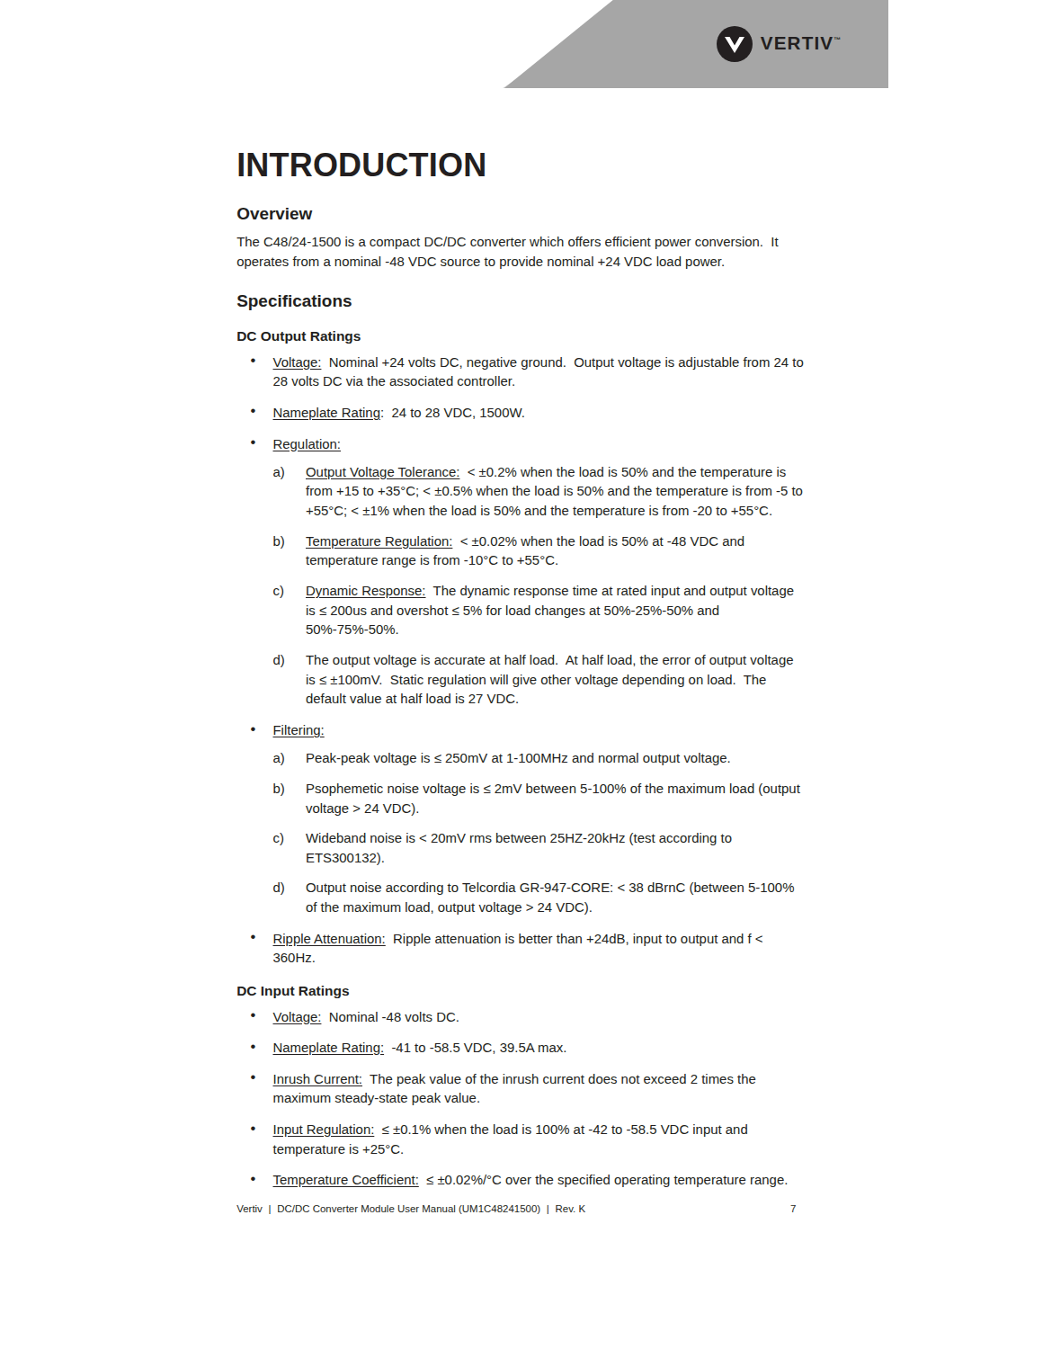VERTIV™
INTRODUCTION
Overview
The C48/24-1500 is a compact DC/DC converter which offers efficient power conversion. It operates from a nominal -48 VDC source to provide nominal +24 VDC load power.
Specifications
DC Output Ratings
Voltage: Nominal +24 volts DC, negative ground. Output voltage is adjustable from 24 to 28 volts DC via the associated controller.
Nameplate Rating: 24 to 28 VDC, 1500W.
Regulation:
Output Voltage Tolerance: < ±0.2% when the load is 50% and the temperature is from +15 to +35°C; < ±0.5% when the load is 50% and the temperature is from -5 to +55°C; < ±1% when the load is 50% and the temperature is from -20 to +55°C.
Temperature Regulation: < ±0.02% when the load is 50% at -48 VDC and temperature range is from -10°C to +55°C.
Dynamic Response: The dynamic response time at rated input and output voltage is ≤ 200us and overshot ≤ 5% for load changes at 50%-25%-50% and 50%-75%-50%.
The output voltage is accurate at half load. At half load, the error of output voltage is ≤ ±100mV. Static regulation will give other voltage depending on load. The default value at half load is 27 VDC.
Filtering:
Peak-peak voltage is ≤ 250mV at 1-100MHz and normal output voltage.
Psophemetic noise voltage is ≤ 2mV between 5-100% of the maximum load (output voltage > 24 VDC).
Wideband noise is < 20mV rms between 25HZ-20kHz (test according to ETS300132).
Output noise according to Telcordia GR-947-CORE: < 38 dBrnC (between 5-100% of the maximum load, output voltage > 24 VDC).
Ripple Attenuation: Ripple attenuation is better than +24dB, input to output and f < 360Hz.
DC Input Ratings
Voltage: Nominal -48 volts DC.
Nameplate Rating: -41 to -58.5 VDC, 39.5A max.
Inrush Current: The peak value of the inrush current does not exceed 2 times the maximum steady-state peak value.
Input Regulation: ≤ ±0.1% when the load is 100% at -42 to -58.5 VDC input and temperature is +25°C.
Temperature Coefficient: ≤ ±0.02%/°C over the specified operating temperature range.
Vertiv|DC/DC Converter Module User Manual (UM1C48241500)|Rev. K 7